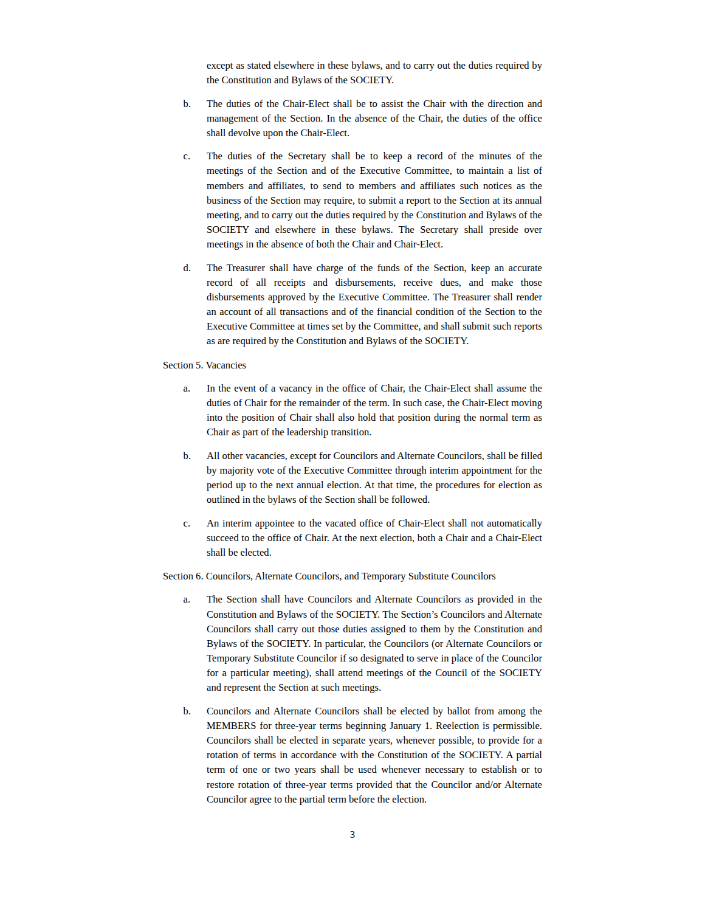except as stated elsewhere in these bylaws, and to carry out the duties required by the Constitution and Bylaws of the SOCIETY.
b. The duties of the Chair-Elect shall be to assist the Chair with the direction and management of the Section. In the absence of the Chair, the duties of the office shall devolve upon the Chair-Elect.
c. The duties of the Secretary shall be to keep a record of the minutes of the meetings of the Section and of the Executive Committee, to maintain a list of members and affiliates, to send to members and affiliates such notices as the business of the Section may require, to submit a report to the Section at its annual meeting, and to carry out the duties required by the Constitution and Bylaws of the SOCIETY and elsewhere in these bylaws. The Secretary shall preside over meetings in the absence of both the Chair and Chair-Elect.
d. The Treasurer shall have charge of the funds of the Section, keep an accurate record of all receipts and disbursements, receive dues, and make those disbursements approved by the Executive Committee. The Treasurer shall render an account of all transactions and of the financial condition of the Section to the Executive Committee at times set by the Committee, and shall submit such reports as are required by the Constitution and Bylaws of the SOCIETY.
Section 5. Vacancies
a. In the event of a vacancy in the office of Chair, the Chair-Elect shall assume the duties of Chair for the remainder of the term. In such case, the Chair-Elect moving into the position of Chair shall also hold that position during the normal term as Chair as part of the leadership transition.
b. All other vacancies, except for Councilors and Alternate Councilors, shall be filled by majority vote of the Executive Committee through interim appointment for the period up to the next annual election. At that time, the procedures for election as outlined in the bylaws of the Section shall be followed.
c. An interim appointee to the vacated office of Chair-Elect shall not automatically succeed to the office of Chair. At the next election, both a Chair and a Chair-Elect shall be elected.
Section 6. Councilors, Alternate Councilors, and Temporary Substitute Councilors
a. The Section shall have Councilors and Alternate Councilors as provided in the Constitution and Bylaws of the SOCIETY. The Section’s Councilors and Alternate Councilors shall carry out those duties assigned to them by the Constitution and Bylaws of the SOCIETY. In particular, the Councilors (or Alternate Councilors or Temporary Substitute Councilor if so designated to serve in place of the Councilor for a particular meeting), shall attend meetings of the Council of the SOCIETY and represent the Section at such meetings.
b. Councilors and Alternate Councilors shall be elected by ballot from among the MEMBERS for three-year terms beginning January 1. Reelection is permissible. Councilors shall be elected in separate years, whenever possible, to provide for a rotation of terms in accordance with the Constitution of the SOCIETY. A partial term of one or two years shall be used whenever necessary to establish or to restore rotation of three-year terms provided that the Councilor and/or Alternate Councilor agree to the partial term before the election.
3